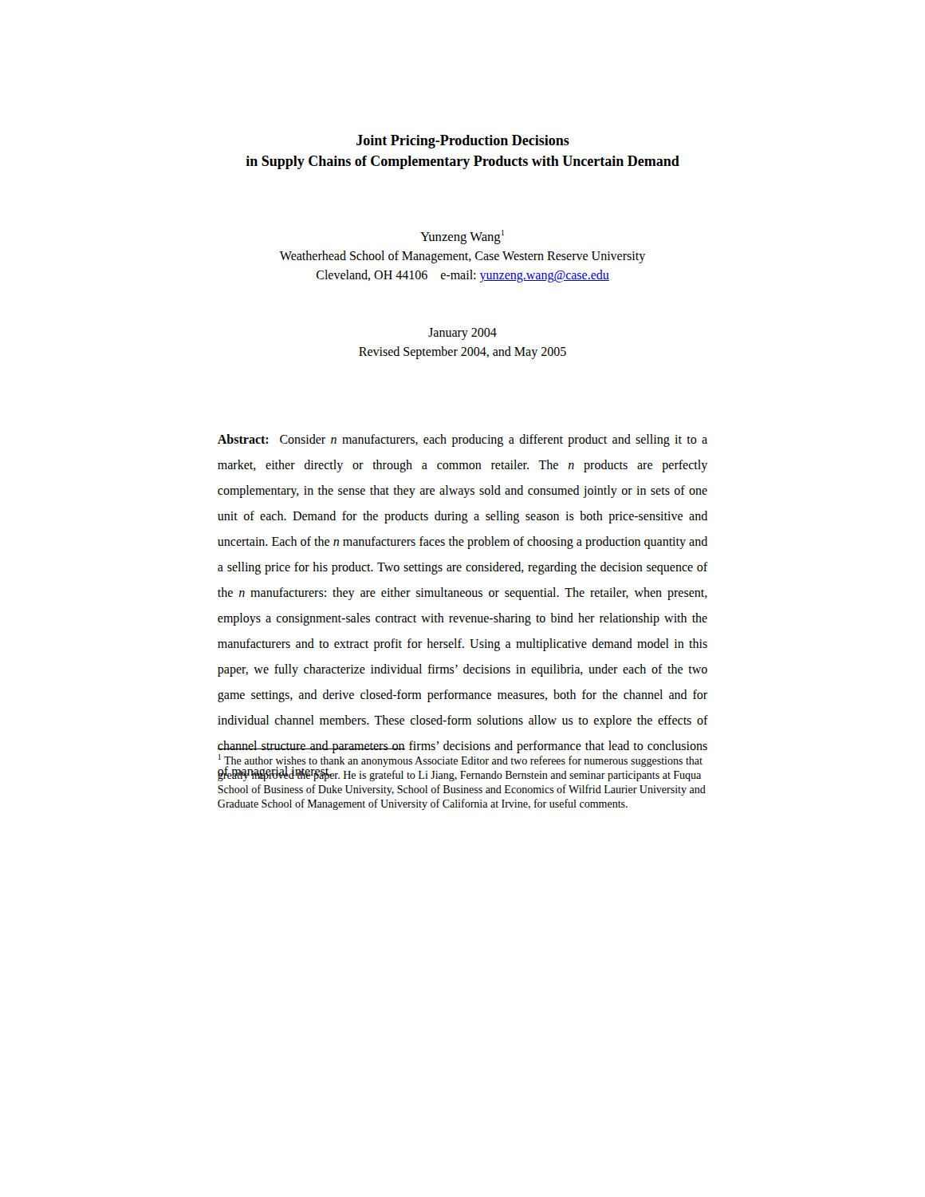Joint Pricing-Production Decisions
in Supply Chains of Complementary Products with Uncertain Demand
Yunzeng Wang1
Weatherhead School of Management, Case Western Reserve University
Cleveland, OH 44106 e-mail: yunzeng.wang@case.edu
January 2004
Revised September 2004, and May 2005
Abstract: Consider n manufacturers, each producing a different product and selling it to a market, either directly or through a common retailer. The n products are perfectly complementary, in the sense that they are always sold and consumed jointly or in sets of one unit of each. Demand for the products during a selling season is both price-sensitive and uncertain. Each of the n manufacturers faces the problem of choosing a production quantity and a selling price for his product. Two settings are considered, regarding the decision sequence of the n manufacturers: they are either simultaneous or sequential. The retailer, when present, employs a consignment-sales contract with revenue-sharing to bind her relationship with the manufacturers and to extract profit for herself. Using a multiplicative demand model in this paper, we fully characterize individual firms’ decisions in equilibria, under each of the two game settings, and derive closed-form performance measures, both for the channel and for individual channel members. These closed-form solutions allow us to explore the effects of channel structure and parameters on firms’ decisions and performance that lead to conclusions of managerial interest.
1 The author wishes to thank an anonymous Associate Editor and two referees for numerous suggestions that greatly improved the paper. He is grateful to Li Jiang, Fernando Bernstein and seminar participants at Fuqua School of Business of Duke University, School of Business and Economics of Wilfrid Laurier University and Graduate School of Management of University of California at Irvine, for useful comments.